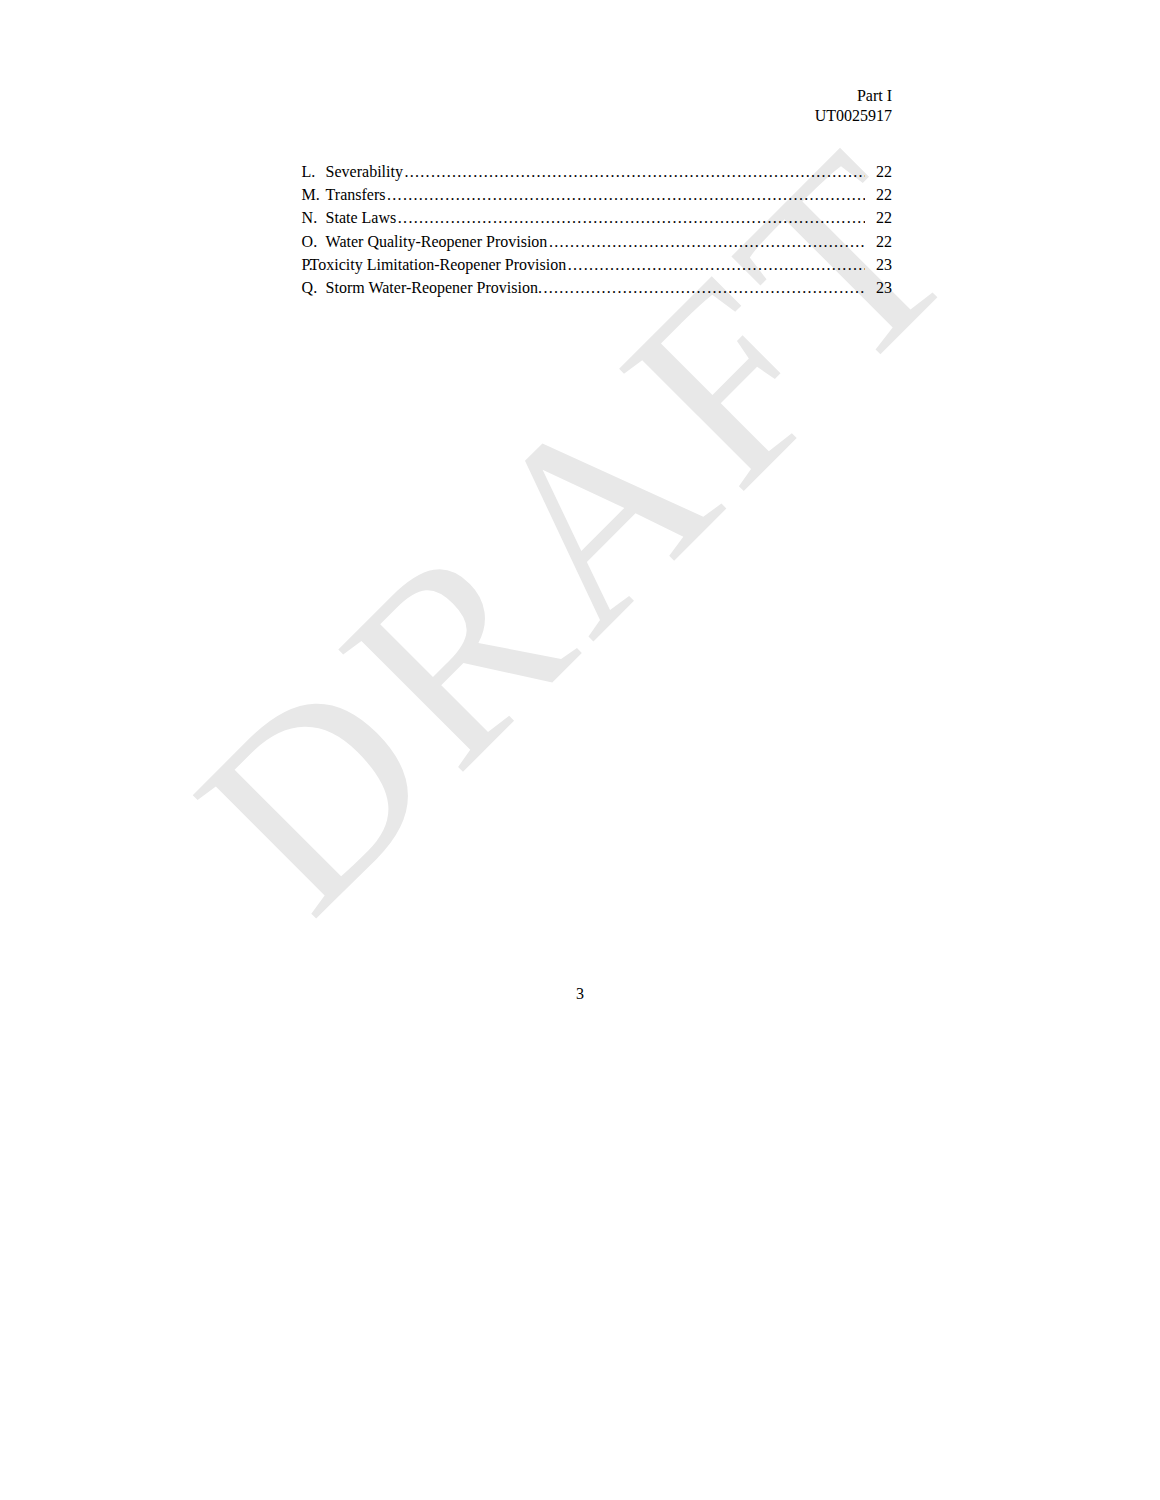DRAFT
Part I
UT0025917
L. Severability ........................................................................................................................................... 22
M. Transfers .............................................................................................................................................. 22
N. State Laws .......................................................................................................................................... 22
O. Water Quality-Reopener Provision ................................................................................................. 22
P. Toxicity Limitation-Reopener Provision ........................................................................................... 23
Q. Storm Water-Reopener Provision. .................................................................................................. 23
3